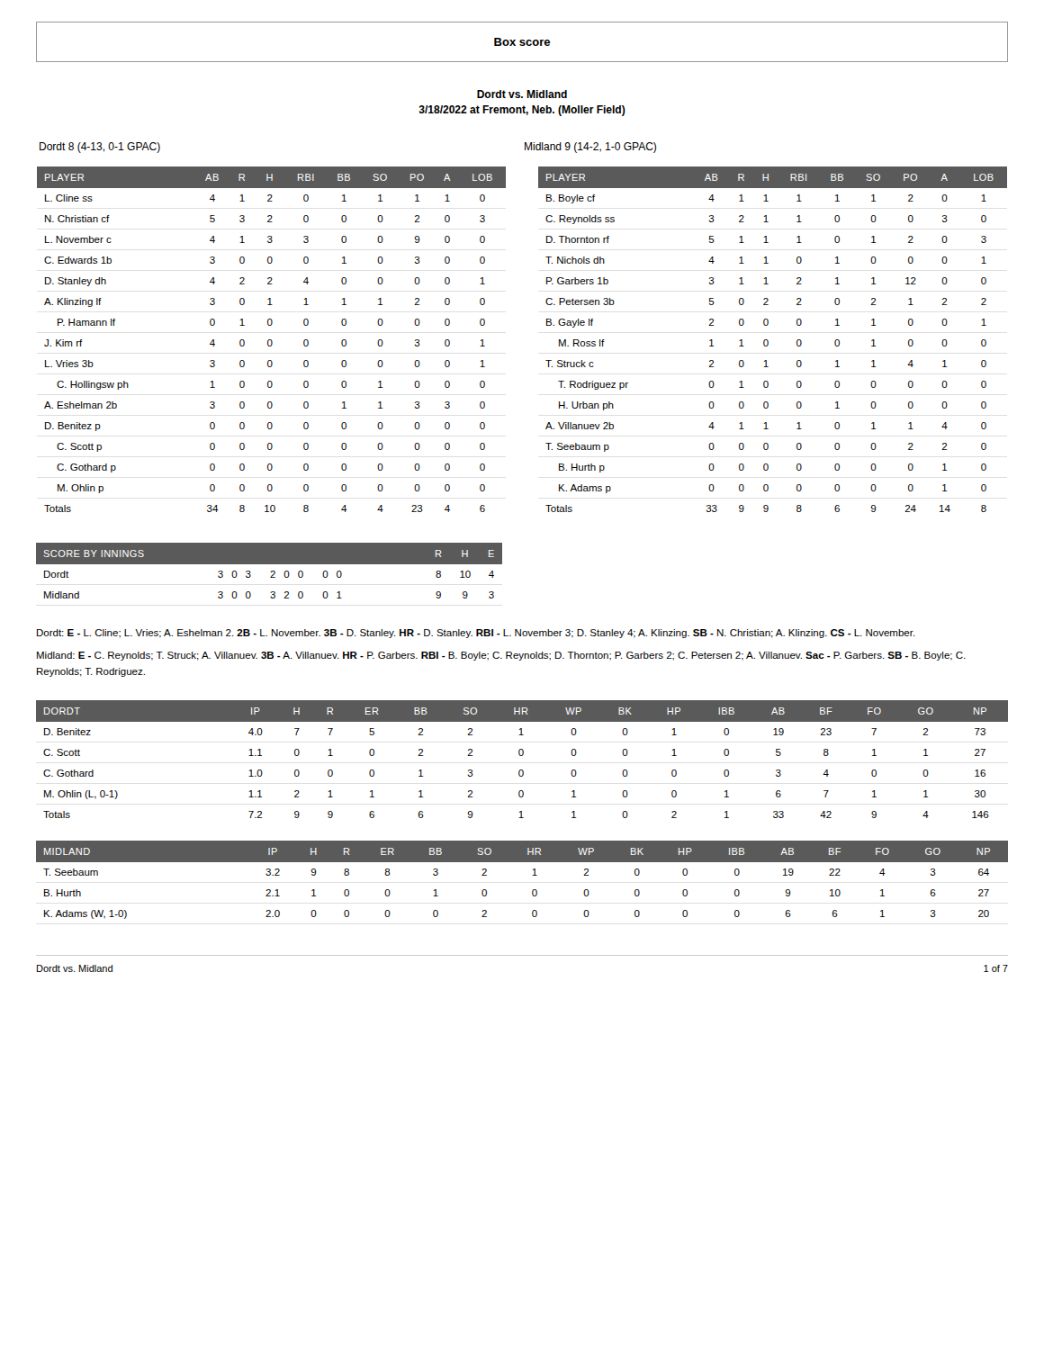Box score
Dordt vs. Midland
3/18/2022 at Fremont, Neb. (Moller Field)
| Dordt 8 (4-13, 0-1 GPAC) | Midland 9 (14-2, 1-0 GPAC) |
| / PLAYER / AB / R / H / RBI / BB / SO / PO / A / LOB / / --- / --- / --- / --- / --- / --- / --- / --- / --- / --- / / L. Cline ss / 4 / 1 / 2 / 0 / 1 / 1 / 1 / 1 / 0 / / N. Christian cf / 5 / 3 / 2 / 0 / 0 / 0 / 2 / 0 / 3 / / L. November c / 4 / 1 / 3 / 3 / 0 / 0 / 9 / 0 / 0 / / C. Edwards 1b / 3 / 0 / 0 / 0 / 1 / 0 / 3 / 0 / 0 / / D. Stanley dh / 4 / 2 / 2 / 4 / 0 / 0 / 0 / 0 / 1 / / A. Klinzing lf / 3 / 0 / 1 / 1 / 1 / 1 / 2 / 0 / 0 / / P. Hamann lf / 0 / 1 / 0 / 0 / 0 / 0 / 0 / 0 / 0 / / J. Kim rf / 4 / 0 / 0 / 0 / 0 / 0 / 3 / 0 / 1 / / L. Vries 3b / 3 / 0 / 0 / 0 / 0 / 0 / 0 / 0 / 1 / / C. Hollingsw ph / 1 / 0 / 0 / 0 / 0 / 1 / 0 / 0 / 0 / / A. Eshelman 2b / 3 / 0 / 0 / 0 / 1 / 1 / 3 / 3 / 0 / / D. Benitez p / 0 / 0 / 0 / 0 / 0 / 0 / 0 / 0 / 0 / / C. Scott p / 0 / 0 / 0 / 0 / 0 / 0 / 0 / 0 / 0 / / C. Gothard p / 0 / 0 / 0 / 0 / 0 / 0 / 0 / 0 / 0 / / M. Ohlin p / 0 / 0 / 0 / 0 / 0 / 0 / 0 / 0 / 0 / / Totals / 34 / 8 / 10 / 8 / 4 / 4 / 23 / 4 / 6 / | / PLAYER / AB / R / H / RBI / BB / SO / PO / A / LOB / / --- / --- / --- / --- / --- / --- / --- / --- / --- / --- / / B. Boyle cf / 4 / 1 / 1 / 1 / 1 / 1 / 2 / 0 / 1 / / C. Reynolds ss / 3 / 2 / 1 / 1 / 0 / 0 / 0 / 3 / 0 / / D. Thornton rf / 5 / 1 / 1 / 1 / 0 / 1 / 2 / 0 / 3 / / T. Nichols dh / 4 / 1 / 1 / 0 / 1 / 0 / 0 / 0 / 1 / / P. Garbers 1b / 3 / 1 / 1 / 2 / 1 / 1 / 12 / 0 / 0 / / C. Petersen 3b / 5 / 0 / 2 / 2 / 0 / 2 / 1 / 2 / 2 / / B. Gayle lf / 2 / 0 / 0 / 0 / 1 / 1 / 0 / 0 / 1 / / M. Ross lf / 1 / 1 / 0 / 0 / 0 / 1 / 0 / 0 / 0 / / T. Struck c / 2 / 0 / 1 / 0 / 1 / 1 / 4 / 1 / 0 / / T. Rodriguez pr / 0 / 1 / 0 / 0 / 0 / 0 / 0 / 0 / 0 / / H. Urban ph / 0 / 0 / 0 / 0 / 1 / 0 / 0 / 0 / 0 / / A. Villanuev 2b / 4 / 1 / 1 / 1 / 0 / 1 / 1 / 4 / 0 / / T. Seebaum p / 0 / 0 / 0 / 0 / 0 / 0 / 2 / 2 / 0 / / B. Hurth p / 0 / 0 / 0 / 0 / 0 / 0 / 0 / 1 / 0 / / K. Adams p / 0 / 0 / 0 / 0 / 0 / 0 / 0 / 1 / 0 / / Totals / 33 / 9 / 9 / 8 / 6 / 9 / 24 / 14 / 8 / |
| SCORE BY INNINGS | | R | H | E |
| --- | --- | --- | --- | --- |
| Dordt | 3 0 3 2 0 0 0 0 | 8 | 10 | 4 |
| Midland | 3 0 0 3 2 0 0 1 | 9 | 9 | 3 |
Dordt: E - L. Cline; L. Vries; A. Eshelman 2. 2B - L. November. 3B - D. Stanley. HR - D. Stanley. RBI - L. November 3; D. Stanley 4; A. Klinzing. SB - N. Christian; A. Klinzing. CS - L. November.
Midland: E - C. Reynolds; T. Struck; A. Villanuev. 3B - A. Villanuev. HR - P. Garbers. RBI - B. Boyle; C. Reynolds; D. Thornton; P. Garbers 2; C. Petersen 2; A. Villanuev. Sac - P. Garbers. SB - B. Boyle; C. Reynolds; T. Rodriguez.
| DORDT | IP | H | R | ER | BB | SO | HR | WP | BK | HP | IBB | AB | BF | FO | GO | NP |
| --- | --- | --- | --- | --- | --- | --- | --- | --- | --- | --- | --- | --- | --- | --- | --- | --- |
| D. Benitez | 4.0 | 7 | 7 | 5 | 2 | 2 | 1 | 0 | 0 | 1 | 0 | 19 | 23 | 7 | 2 | 73 |
| C. Scott | 1.1 | 0 | 1 | 0 | 2 | 2 | 0 | 0 | 0 | 1 | 0 | 5 | 8 | 1 | 1 | 27 |
| C. Gothard | 1.0 | 0 | 0 | 0 | 1 | 3 | 0 | 0 | 0 | 0 | 0 | 3 | 4 | 0 | 0 | 16 |
| M. Ohlin (L, 0-1) | 1.1 | 2 | 1 | 1 | 1 | 2 | 0 | 1 | 0 | 0 | 1 | 6 | 7 | 1 | 1 | 30 |
| Totals | 7.2 | 9 | 9 | 6 | 6 | 9 | 1 | 1 | 0 | 2 | 1 | 33 | 42 | 9 | 4 | 146 |
| MIDLAND | IP | H | R | ER | BB | SO | HR | WP | BK | HP | IBB | AB | BF | FO | GO | NP |
| --- | --- | --- | --- | --- | --- | --- | --- | --- | --- | --- | --- | --- | --- | --- | --- | --- |
| T. Seebaum | 3.2 | 9 | 8 | 8 | 3 | 2 | 1 | 2 | 0 | 0 | 0 | 19 | 22 | 4 | 3 | 64 |
| B. Hurth | 2.1 | 1 | 0 | 0 | 1 | 0 | 0 | 0 | 0 | 0 | 0 | 9 | 10 | 1 | 6 | 27 |
| K. Adams (W, 1-0) | 2.0 | 0 | 0 | 0 | 0 | 2 | 0 | 0 | 0 | 0 | 0 | 6 | 6 | 1 | 3 | 20 |
Dordt vs. Midland 1 of 7